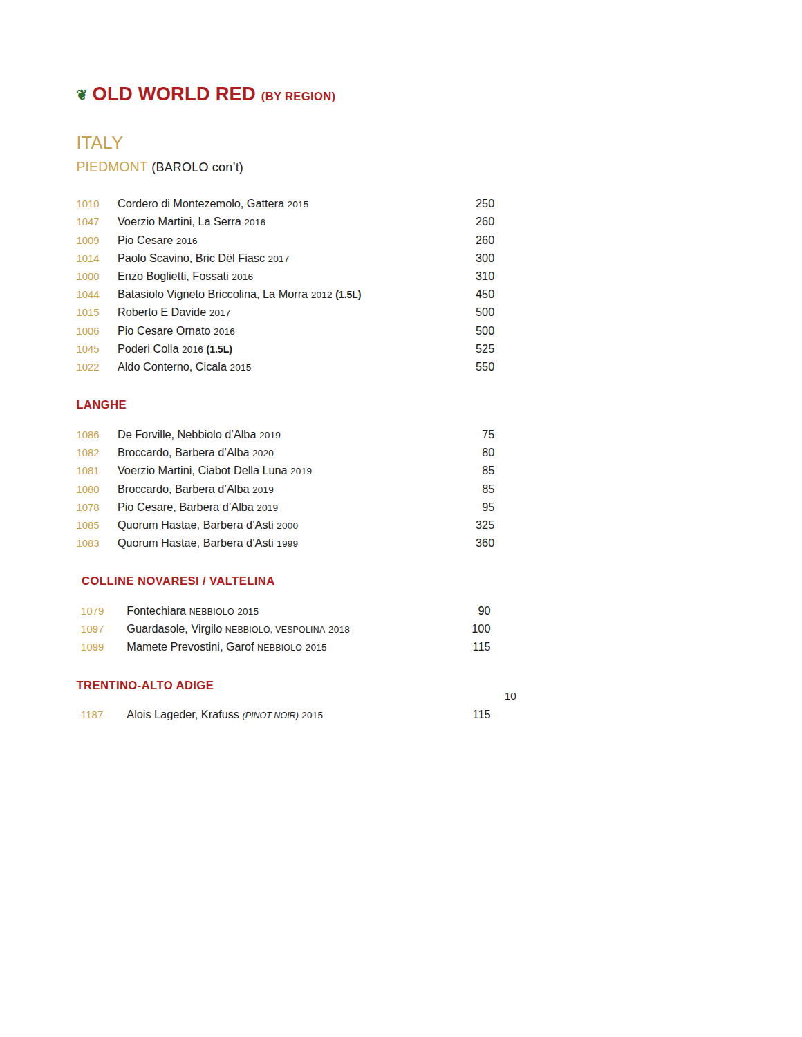❦OLD WORLD RED (BY REGION)
ITALY
PIEDMONT (BAROLO con’t)
| 1010 | Cordero di Montezemolo, Gattera 2015 | 250 |
| 1047 | Voerzio Martini, La Serra 2016 | 260 |
| 1009 | Pio Cesare 2016 | 260 |
| 1014 | Paolo Scavino, Bric Dël Fiasc 2017 | 300 |
| 1000 | Enzo Boglietti, Fossati 2016 | 310 |
| 1044 | Batasiolo Vigneto Briccolina, La Morra 2012 (1.5L) | 450 |
| 1015 | Roberto E Davide 2017 | 500 |
| 1006 | Pio Cesare Ornato 2016 | 500 |
| 1045 | Poderi Colla 2016 (1.5L) | 525 |
| 1022 | Aldo Conterno, Cicala 2015 | 550 |
LANGHE
| 1086 | De Forville, Nebbiolo d’Alba 2019 | 75 |
| 1082 | Broccardo, Barbera d’Alba 2020 | 80 |
| 1081 | Voerzio Martini, Ciabot Della Luna 2019 | 85 |
| 1080 | Broccardo, Barbera d’Alba 2019 | 85 |
| 1078 | Pio Cesare, Barbera d’Alba 2019 | 95 |
| 1085 | Quorum Hastae, Barbera d’Asti 2000 | 325 |
| 1083 | Quorum Hastae, Barbera d’Asti 1999 | 360 |
COLLINE NOVARESI / VALTELINA
| 1079 | Fontechiara NEBBIOLO 2015 | 90 |
| 1097 | Guardasole, Virgilo NEBBIOLO, VESPOLINA 2018 | 100 |
| 1099 | Mamete Prevostini, Garof NEBBIOLO 2015 | 115 |
TRENTINO-ALTO ADIGE
| 1187 | Alois Lageder, Krafuss (PINOT NOIR) 2015 | 115 |
10